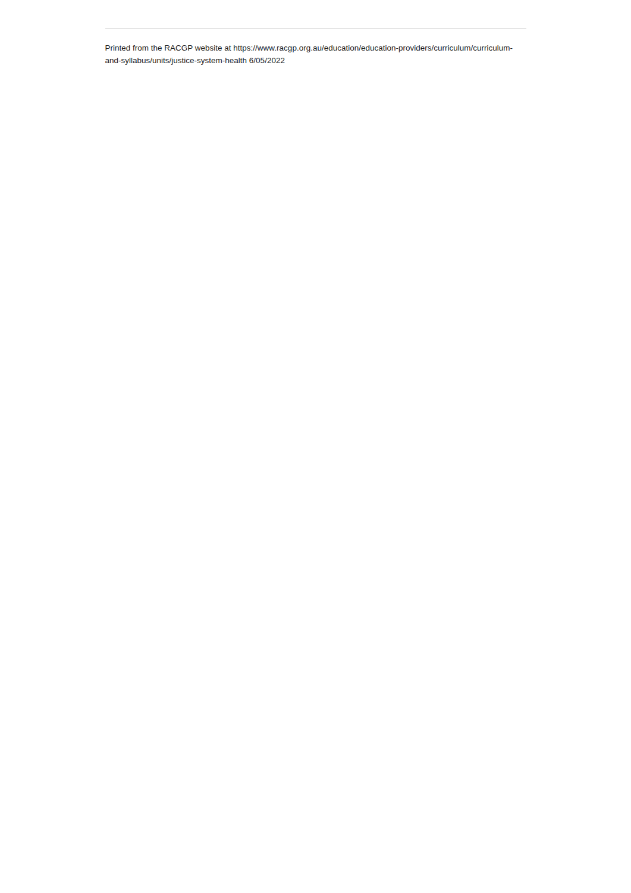Printed from the RACGP website at https://www.racgp.org.au/education/education-providers/curriculum/curriculum-and-syllabus/units/justice-system-health 6/05/2022